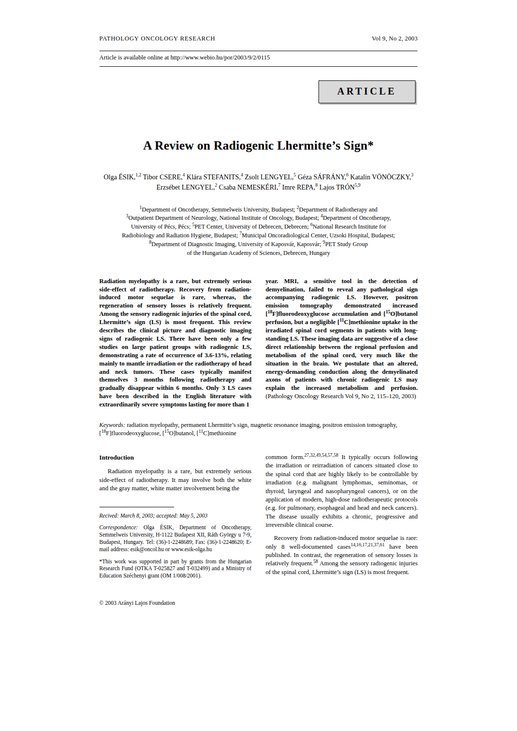PATHOLOGY ONCOLOGY RESEARCH Vol 9, No 2, 2003
Article is available online at http://www.webio.hu/por/2003/9/2/0115
ARTICLE
A Review on Radiogenic Lhermitte’s Sign*
Olga ÉSIK,1,2 Tibor CSERE,4 Klára STEFANITS,4 Zsolt LENGYEL,5 Géza SÁFRÁNY,6 Katalin VÖNÖCZKY,3
Erzsébet LENGYEL,2 Csaba NEMESKÉRI,7 Imre REPA,8 Lajos TRÓN5,9
1Department of Oncotherapy, Semmelweis University, Budapest; 2Department of Radiotherapy and
3Outpatient Department of Neurology, National Institute of Oncology, Budapest; 4Department of Oncotherapy,
University of Pécs, Pécs; 5PET Center, University of Debrecen, Debrecen; 6National Research Institute for
Radiobiology and Radiation Hygiene, Budapest; 7Municipal Oncoradiological Center, Uzsoki Hospital, Budapest;
8Department of Diagnostic Imaging, University of Kaposvár, Kaposvár; 9PET Study Group
of the Hungarian Academy of Sciences, Debrecen, Hungary
Radiation myelopathy is a rare, but extremely serious side-effect of radiotherapy. Recovery from radiation-induced motor sequelae is rare, whereas, the regeneration of sensory losses is relatively frequent. Among the sensory radiogenic injuries of the spinal cord, Lhermitte’s sign (LS) is most frequent. This review describes the clinical picture and diagnostic imaging signs of radiogenic LS. There have been only a few studies on large patient groups with radiogenic LS, demonstrating a rate of occurrence of 3.6-13%, relating mainly to mantle irradiation or the radiotherapy of head and neck tumors. These cases typically manifest themselves 3 months following radiotherapy and gradually disappear within 6 months. Only 3 LS cases have been described in the English literature with extraordinarily severe symptoms lasting for more than 1
year. MRI, a sensitive tool in the detection of demyelination, failed to reveal any pathological sign accompanying radiogenic LS. However, positron emission tomography demonstrated increased [18F]fluorodeoxyglucose accumulation and [15O]butanol perfusion, but a negligible [11C]methionine uptake in the irradiated spinal cord segments in patients with long-standing LS. These imaging data are suggestive of a close direct relationship between the regional perfusion and metabolism of the spinal cord, very much like the situation in the brain. We postulate that an altered, energy-demanding conduction along the demyelinated axons of patients with chronic radiogenic LS may explain the increased metabolism and perfusion. (Pathology Oncology Research Vol 9, No 2, 115–120, 2003)
Keywords: radiation myelopathy, permanent Lhermitte’s sign, magnetic resonance imaging, positron emission tomography,
[18F]fluorodeoxyglucose, [15O]butanol, [11C]methionine
Introduction
Radiation myelopathy is a rare, but extremely serious side-effect of radiotherapy. It may involve both the white and the gray matter, white matter involvement being the
Recived: March 8, 2003; accepted: May 5, 2003
Correspondence: Olga ÉSIK, Department of Oncotherapy, Semmelweis University, H-1122 Budapest XII, Ráth György u 7-9, Budapest, Hungary. Tel: (36)-1-2248689; Fax: (36)-1-2248620; E-mail address: esik@oncol.hu or www.esik-olga.hu
*This work was supported in part by grants from the Hungarian Research Fund (OTKA T-025827 and T-032499) and a Ministry of Education Széchenyi grant (OM 1/008/2001).
© 2003 Arányi Lajos Foundation
common form.27,32,49,54,57,58 It typically occurs following the irradiation or reirradiation of cancers situated close to the spinal cord that are highly likely to be controllable by irradiation (e.g. malignant lymphomas, seminomas, or thyroid, laryngeal and nasopharyngeal cancers), or on the application of modern, high-dose radiotherapeutic protocols (e.g. for pulmonary, esophageal and head and neck cancers). The disease usually exhibits a chronic, progressive and irreversible clinical course.
Recovery from radiation-induced motor sequelae is rare: only 8 well-documented cases14,16,17,21,37,61 have been published. In contrast, the regeneration of sensory losses is relatively frequent.58 Among the sensory radiogenic injuries of the spinal cord, Lhermitte’s sign (LS) is most frequent.